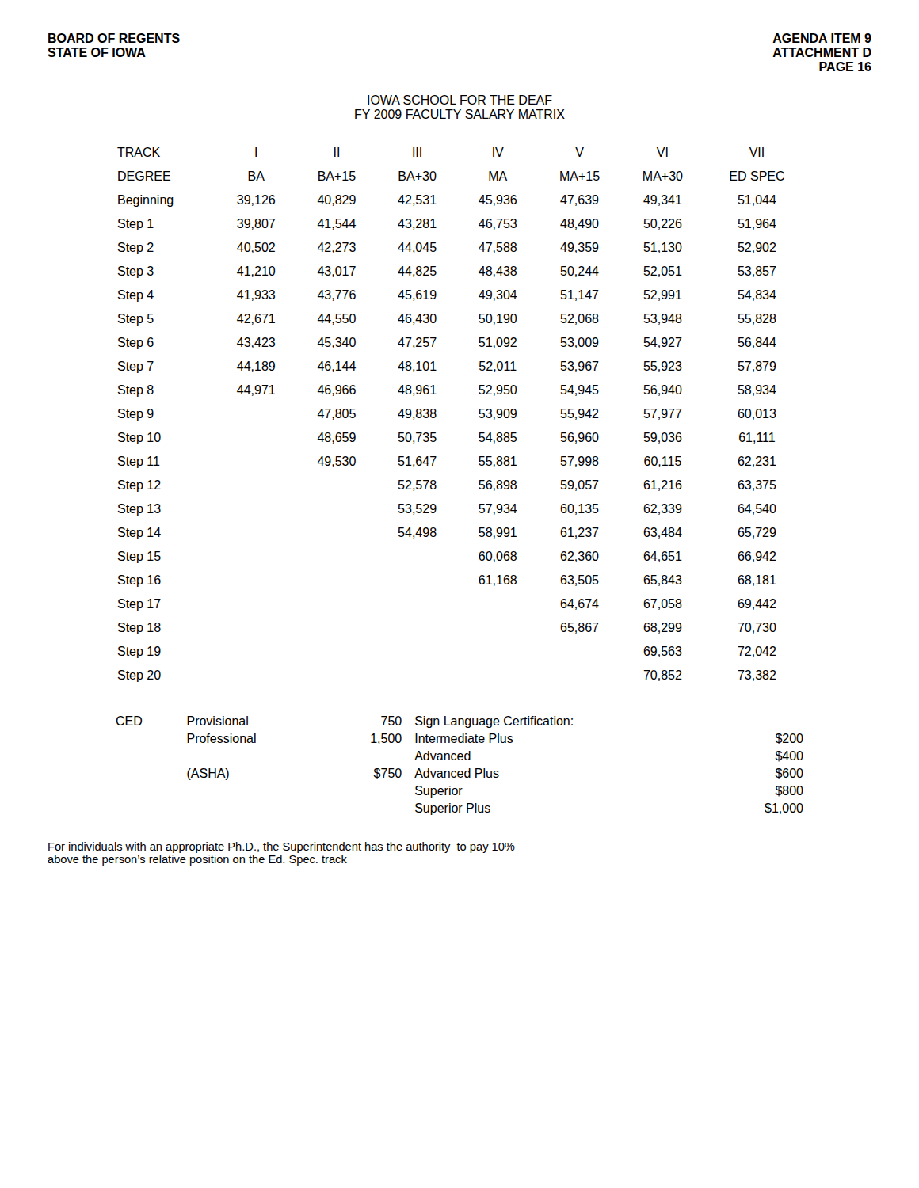BOARD OF REGENTS
STATE OF IOWA
AGENDA ITEM 9
ATTACHMENT D
PAGE 16
IOWA SCHOOL FOR THE DEAF
FY 2009 FACULTY SALARY MATRIX
| TRACK | I | II | III | IV | V | VI | VII |
| --- | --- | --- | --- | --- | --- | --- | --- |
| DEGREE | BA | BA+15 | BA+30 | MA | MA+15 | MA+30 | ED SPEC |
| Beginning | 39,126 | 40,829 | 42,531 | 45,936 | 47,639 | 49,341 | 51,044 |
| Step 1 | 39,807 | 41,544 | 43,281 | 46,753 | 48,490 | 50,226 | 51,964 |
| Step 2 | 40,502 | 42,273 | 44,045 | 47,588 | 49,359 | 51,130 | 52,902 |
| Step 3 | 41,210 | 43,017 | 44,825 | 48,438 | 50,244 | 52,051 | 53,857 |
| Step 4 | 41,933 | 43,776 | 45,619 | 49,304 | 51,147 | 52,991 | 54,834 |
| Step 5 | 42,671 | 44,550 | 46,430 | 50,190 | 52,068 | 53,948 | 55,828 |
| Step 6 | 43,423 | 45,340 | 47,257 | 51,092 | 53,009 | 54,927 | 56,844 |
| Step 7 | 44,189 | 46,144 | 48,101 | 52,011 | 53,967 | 55,923 | 57,879 |
| Step 8 | 44,971 | 46,966 | 48,961 | 52,950 | 54,945 | 56,940 | 58,934 |
| Step 9 | | 47,805 | 49,838 | 53,909 | 55,942 | 57,977 | 60,013 |
| Step 10 | | 48,659 | 50,735 | 54,885 | 56,960 | 59,036 | 61,111 |
| Step 11 | | 49,530 | 51,647 | 55,881 | 57,998 | 60,115 | 62,231 |
| Step 12 | | | 52,578 | 56,898 | 59,057 | 61,216 | 63,375 |
| Step 13 | | | 53,529 | 57,934 | 60,135 | 62,339 | 64,540 |
| Step 14 | | | 54,498 | 58,991 | 61,237 | 63,484 | 65,729 |
| Step 15 | | | | 60,068 | 62,360 | 64,651 | 66,942 |
| Step 16 | | | | 61,168 | 63,505 | 65,843 | 68,181 |
| Step 17 | | | | | 64,674 | 67,058 | 69,442 |
| Step 18 | | | | | 65,867 | 68,299 | 70,730 |
| Step 19 | | | | | | 69,563 | 72,042 |
| Step 20 | | | | | | 70,852 | 73,382 |
| CED | Provisional | 750 | Sign Language Certification: | |
| | Professional | 1,500 | Intermediate Plus | $200 |
| | | | Advanced | $400 |
| | (ASHA) | $750 | Advanced Plus | $600 |
| | | | Superior | $800 |
| | | | Superior Plus | $1,000 |
For individuals with an appropriate Ph.D., the Superintendent has the authority to pay 10%
above the person’s relative position on the Ed. Spec. track